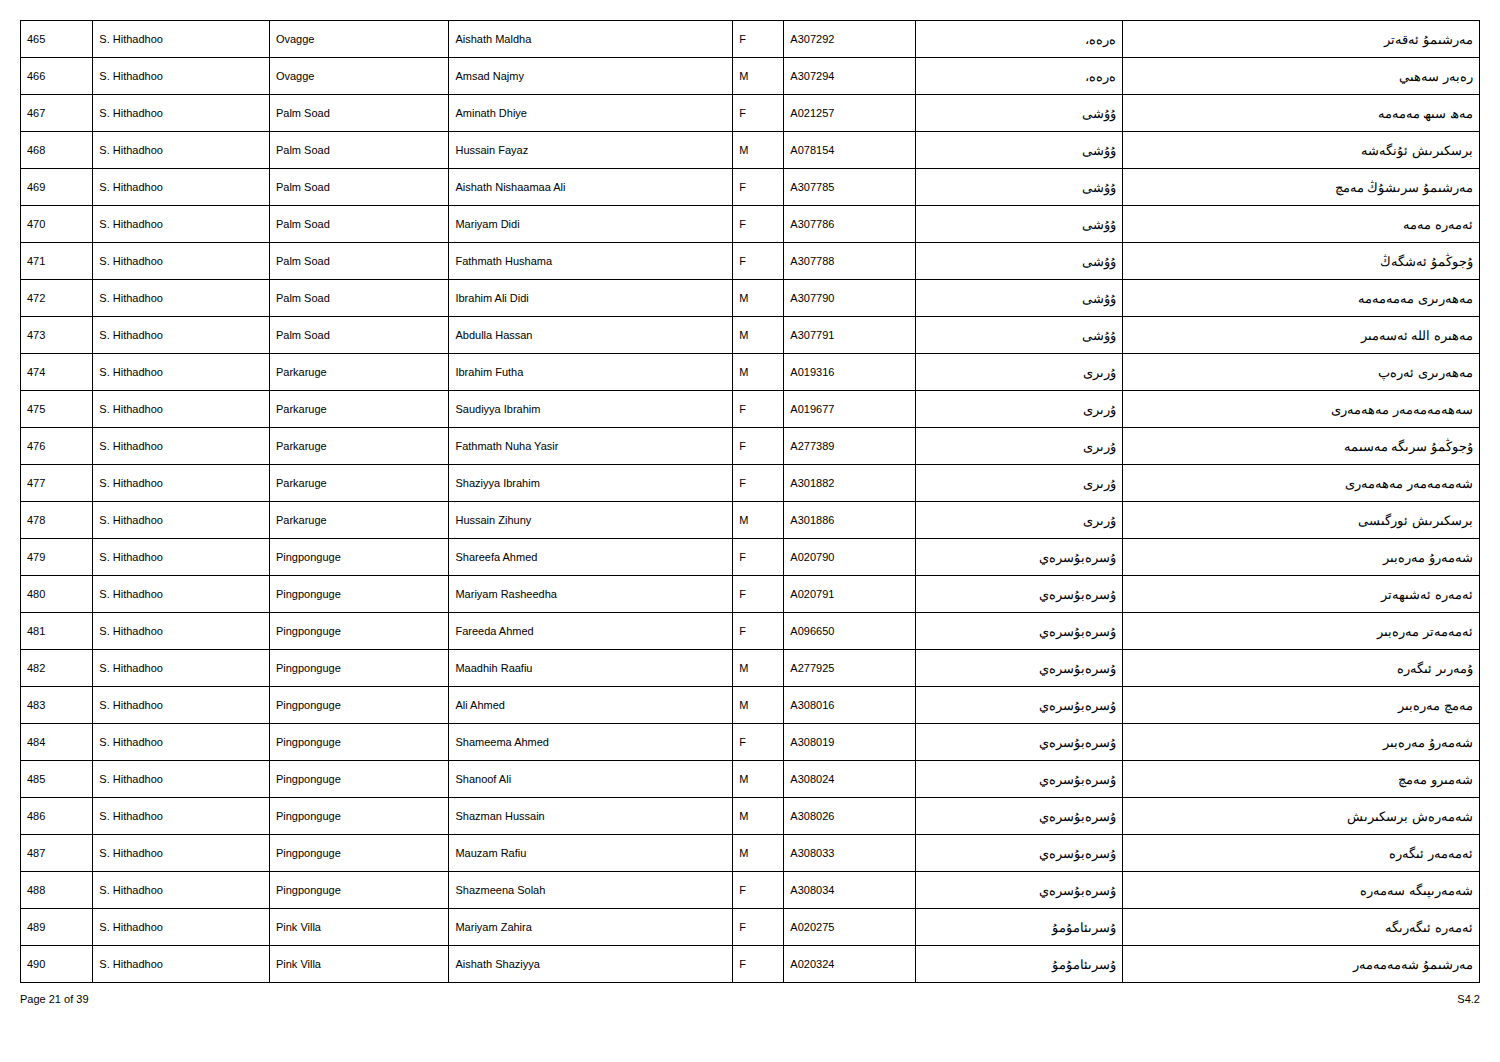| 465 | S. Hithadhoo | Ovagge | Aishath Maldha | F | A307292 | ەرەە، | مەرشىمۇ ئەقەتر |
| 466 | S. Hithadhoo | Ovagge | Amsad Najmy | M | A307294 | ەرەە، | رەبەر سەھىي |
| 467 | S. Hithadhoo | Palm Soad | Aminath Dhiye | F | A021257 | ۇۇشى | مەھ سىھ مەمەمە |
| 468 | S. Hithadhoo | Palm Soad | Hussain Fayaz | M | A078154 | ۇۇشى | برسكىرىش ئۇنگەشە |
| 469 | S. Hithadhoo | Palm Soad | Aishath Nishaamaa Ali | F | A307785 | ۇۇشى | مەرشىمۇ سرىشۇڭ مەمچ |
| 470 | S. Hithadhoo | Palm Soad | Mariyam Didi | F | A307786 | ۇۇشى | ئەمەرە مەمە |
| 471 | S. Hithadhoo | Palm Soad | Fathmath Hushama | F | A307788 | ۇۇشى | ۇجوڭمۇ ئەشگەڭ |
| 472 | S. Hithadhoo | Palm Soad | Ibrahim Ali Didi | M | A307790 | ۇۇشى | مەھەرىرى مەمەمەمە |
| 473 | S. Hithadhoo | Palm Soad | Abdulla Hassan | M | A307791 | ۇۇشى | مەھىرە الله ئەسەمىر |
| 474 | S. Hithadhoo | Parkaruge | Ibrahim Futha | M | A019316 | ۇرىرى | مەھەرىرى ئەرەپ |
| 475 | S. Hithadhoo | Parkaruge | Saudiyya Ibrahim | F | A019677 | ۇرىرى | سەھەمەمەمەر مەھەمەرى |
| 476 | S. Hithadhoo | Parkaruge | Fathmath Nuha Yasir | F | A277389 | ۇرىرى | ۇجوڭمۇ سرىگە مەسىمە |
| 477 | S. Hithadhoo | Parkaruge | Shaziyya Ibrahim | F | A301882 | ۇرىرى | شەمەمەمەر مەھەمەرى |
| 478 | S. Hithadhoo | Parkaruge | Hussain Zihuny | M | A301886 | ۇرىرى | برسكىرىش ئورگىسى |
| 479 | S. Hithadhoo | Pingponguge | Shareefa Ahmed | F | A020790 | ۇسرەبۇسرەي | شەمەرۇ مەرەبىر |
| 480 | S. Hithadhoo | Pingponguge | Mariyam Rasheedha | F | A020791 | ۇسرەبۇسرەي | ئەمەرە ئەشىھەتر |
| 481 | S. Hithadhoo | Pingponguge | Fareeda Ahmed | F | A096650 | ۇسرەبۇسرەي | ئەمەمەتر مەرەبىر |
| 482 | S. Hithadhoo | Pingponguge | Maadhih Raafiu | M | A277925 | ۇسرەبۇسرەي | ۇمەرىر ئىگەرە |
| 483 | S. Hithadhoo | Pingponguge | Ali Ahmed | M | A308016 | ۇسرەبۇسرەي | مەمچ مەرەبىر |
| 484 | S. Hithadhoo | Pingponguge | Shameema Ahmed | F | A308019 | ۇسرەبۇسرەي | شەمەرۇ مەرەبىر |
| 485 | S. Hithadhoo | Pingponguge | Shanoof Ali | M | A308024 | ۇسرەبۇسرەي | شەمىرو مەمچ |
| 486 | S. Hithadhoo | Pingponguge | Shazman Hussain | M | A308026 | ۇسرەبۇسرەي | شەمەرەش برسكىرىش |
| 487 | S. Hithadhoo | Pingponguge | Mauzam Rafiu | M | A308033 | ۇسرەبۇسرەي | ئەمەمەر ئىگەرە |
| 488 | S. Hithadhoo | Pingponguge | Shazmeena Solah | F | A308034 | ۇسرەبۇسرەي | شەمەرىپىگە سەمەرە |
| 489 | S. Hithadhoo | Pink Villa | Mariyam Zahira | F | A020275 | ۇسرىئامۇمۇ | ئەمەرە ئىگەرىگە |
| 490 | S. Hithadhoo | Pink Villa | Aishath Shaziyya | F | A020324 | ۇسرىئامۇمۇ | مەرشىمۇ شەمەمەمەر |
Page 21 of 39 S4.2